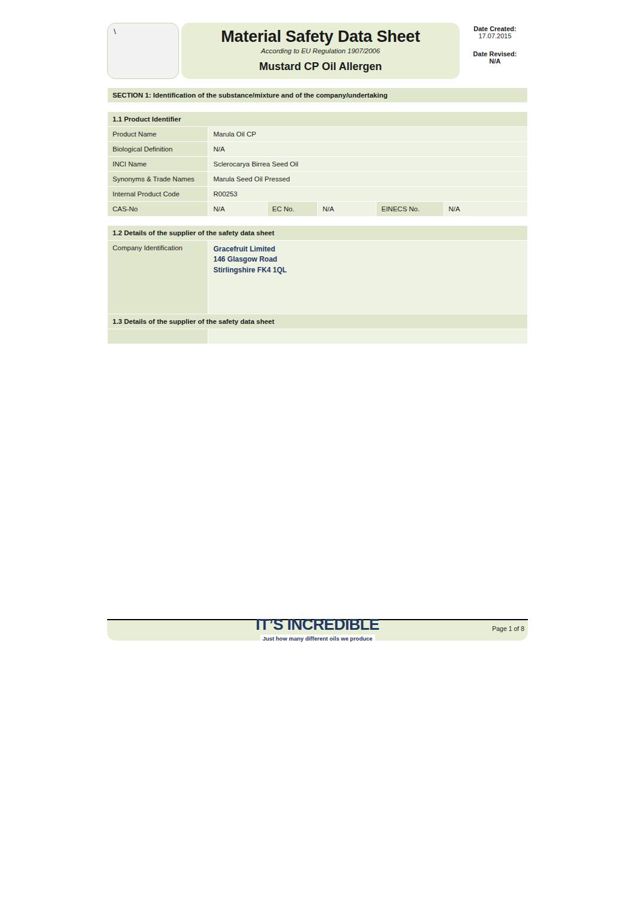\
Material Safety Data Sheet
According to EU Regulation 1907/2006
Mustard CP Oil Allergen
Date Created:
17.07.2015
Date Revised:
N/A
| SECTION 1 : Identification of the substance/mixture and of the company/undertaking |
| 1.1 Product Identifier |
| Product Name | Marula Oil CP |
| Biological Definition | N/A |
| INCI Name | Sclerocarya Birrea Seed Oil |
| Synonyms & Trade Names | Marula Seed Oil Pressed |
| Internal Product Code | R00253 |
| CAS-No | N/A | EC No. | N/A | EINECS No. | N/A |
| 1.2 Details of the supplier of the safety data sheet |
| Company Identification | Gracefruit Limited 146 Glasgow Road Stirlingshire FK4 1QL |
| 1.3 Details of the supplier of the safety data sheet |
Page 1 of 8
IT’S INCREDIBLE
Just how many different oils we produce